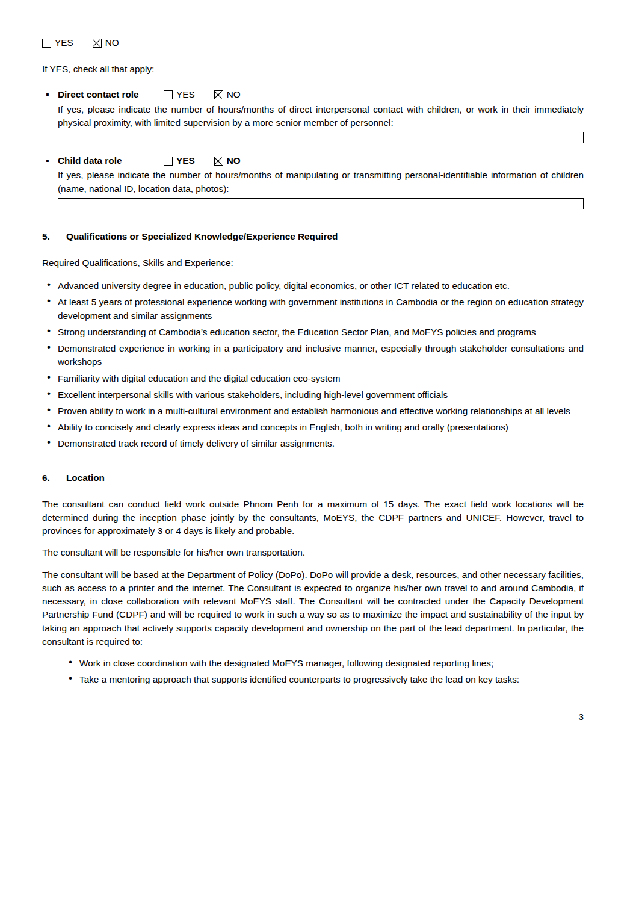YES NO
If YES, check all that apply:
Direct contact role YES NO
If yes, please indicate the number of hours/months of direct interpersonal contact with children, or work in their immediately physical proximity, with limited supervision by a more senior member of personnel:
Child data role YES NO
If yes, please indicate the number of hours/months of manipulating or transmitting personal-identifiable information of children (name, national ID, location data, photos):
5. Qualifications or Specialized Knowledge/Experience Required
Required Qualifications, Skills and Experience:
Advanced university degree in education, public policy, digital economics, or other ICT related to education etc.
At least 5 years of professional experience working with government institutions in Cambodia or the region on education strategy development and similar assignments
Strong understanding of Cambodia’s education sector, the Education Sector Plan, and MoEYS policies and programs
Demonstrated experience in working in a participatory and inclusive manner, especially through stakeholder consultations and workshops
Familiarity with digital education and the digital education eco-system
Excellent interpersonal skills with various stakeholders, including high-level government officials
Proven ability to work in a multi-cultural environment and establish harmonious and effective working relationships at all levels
Ability to concisely and clearly express ideas and concepts in English, both in writing and orally (presentations)
Demonstrated track record of timely delivery of similar assignments.
6. Location
The consultant can conduct field work outside Phnom Penh for a maximum of 15 days. The exact field work locations will be determined during the inception phase jointly by the consultants, MoEYS, the CDPF partners and UNICEF. However, travel to provinces for approximately 3 or 4 days is likely and probable.
The consultant will be responsible for his/her own transportation.
The consultant will be based at the Department of Policy (DoPo). DoPo will provide a desk, resources, and other necessary facilities, such as access to a printer and the internet. The Consultant is expected to organize his/her own travel to and around Cambodia, if necessary, in close collaboration with relevant MoEYS staff. The Consultant will be contracted under the Capacity Development Partnership Fund (CDPF) and will be required to work in such a way so as to maximize the impact and sustainability of the input by taking an approach that actively supports capacity development and ownership on the part of the lead department. In particular, the consultant is required to:
Work in close coordination with the designated MoEYS manager, following designated reporting lines;
Take a mentoring approach that supports identified counterparts to progressively take the lead on key tasks:
3